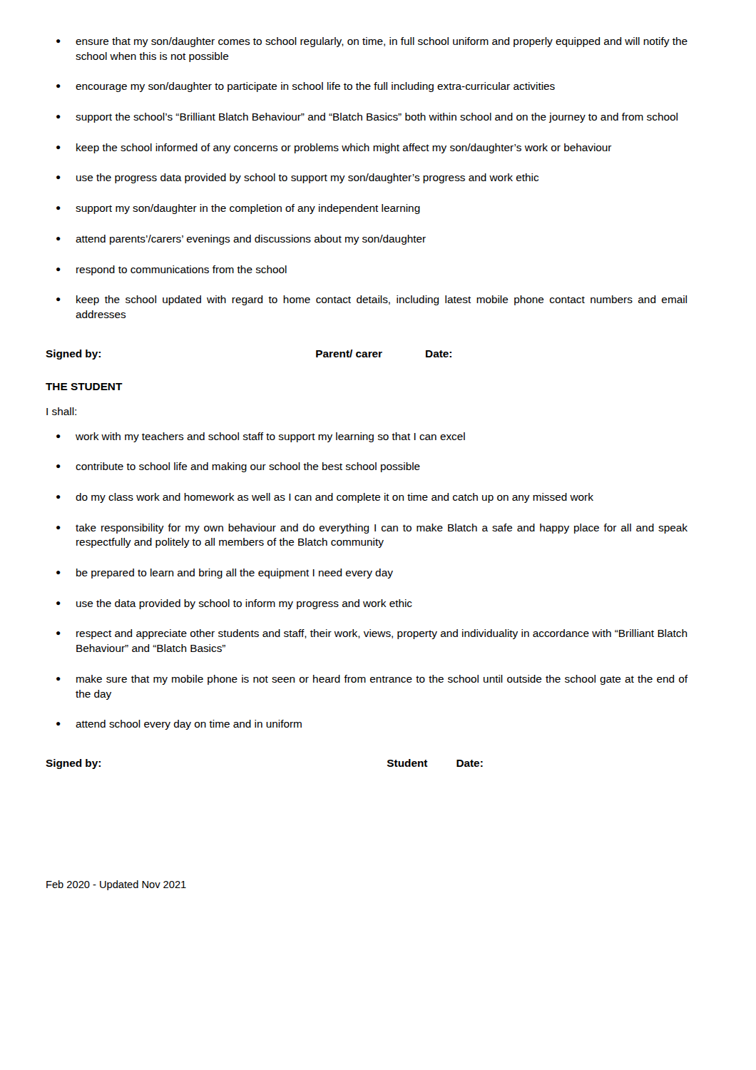ensure that my son/daughter comes to school regularly, on time, in full school uniform and properly equipped and will notify the school when this is not possible
encourage my son/daughter to participate in school life to the full including extra-curricular activities
support the school’s “Brilliant Blatch Behaviour” and “Blatch Basics” both within school and on the journey to and from school
keep the school informed of any concerns or problems which might affect my son/daughter’s work or behaviour
use the progress data provided by school to support my son/daughter’s progress and work ethic
support my son/daughter in the completion of any independent learning
attend parents’/carers’ evenings and discussions about my son/daughter
respond to communications from the school
keep the school updated with regard to home contact details, including latest mobile phone contact numbers and email addresses
Signed by: Parent/ carer Date:
THE STUDENT
I shall:
work with my teachers and school staff to support my learning so that I can excel
contribute to school life and making our school the best school possible
do my class work and homework as well as I can and complete it on time and catch up on any missed work
take responsibility for my own behaviour and do everything I can to make Blatch a safe and happy place for all and speak respectfully and politely to all members of the Blatch community
be prepared to learn and bring all the equipment I need every day
use the data provided by school to inform my progress and work ethic
respect and appreciate other students and staff, their work, views, property and individuality in accordance with “Brilliant Blatch Behaviour” and “Blatch Basics”
make sure that my mobile phone is not seen or heard from entrance to the school until outside the school gate at the end of the day
attend school every day on time and in uniform
Signed by: Student Date:
Feb 2020 - Updated Nov 2021